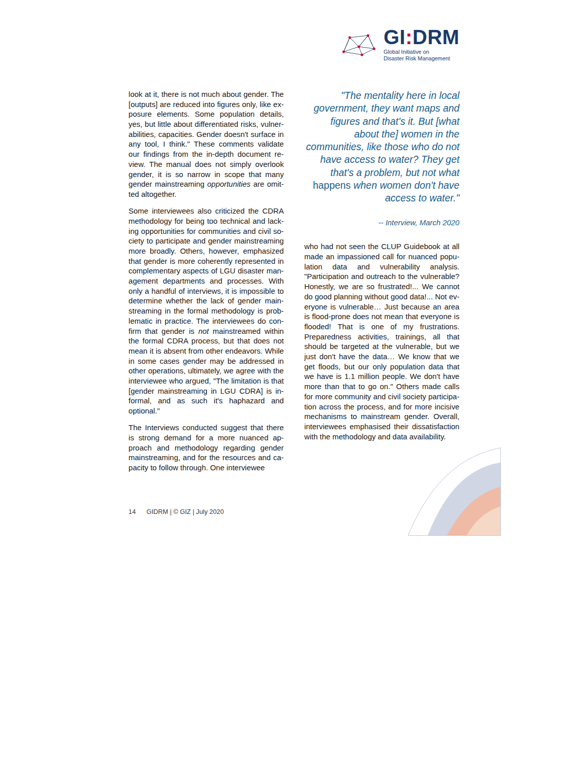GI: DRM
Global Initiative on
Disaster Risk Management
look at it, there is not much about gender. The [outputs] are reduced into figures only, like exposure elements. Some population details, yes, but little about differentiated risks, vulnerabilities, capacities. Gender doesn't surface in any tool, I think." These comments validate our findings from the in-depth document review. The manual does not simply overlook gender, it is so narrow in scope that many gender mainstreaming opportunities are omitted altogether.
Some interviewees also criticized the CDRA methodology for being too technical and lacking opportunities for communities and civil society to participate and gender mainstreaming more broadly. Others, however, emphasized that gender is more coherently represented in complementary aspects of LGU disaster management departments and processes. With only a handful of interviews, it is impossible to determine whether the lack of gender mainstreaming in the formal methodology is problematic in practice. The interviewees do confirm that gender is not mainstreamed within the formal CDRA process, but that does not mean it is absent from other endeavors. While in some cases gender may be addressed in other operations, ultimately, we agree with the interviewee who argued, "The limitation is that [gender mainstreaming in LGU CDRA] is informal, and as such it's haphazard and optional."
The Interviews conducted suggest that there is strong demand for a more nuanced approach and methodology regarding gender mainstreaming, and for the resources and capacity to follow through. One interviewee
"The mentality here in local government, they want maps and figures and that's it. But [what about the] women in the communities, like those who do not have access to water? They get that's a problem, but not what happens when women don't have access to water."
-- Interview, March 2020
who had not seen the CLUP Guidebook at all made an impassioned call for nuanced population data and vulnerability analysis. "Participation and outreach to the vulnerable? Honestly, we are so frustrated!... We cannot do good planning without good data!... Not everyone is vulnerable… Just because an area is flood-prone does not mean that everyone is flooded! That is one of my frustrations. Preparedness activities, trainings, all that should be targeted at the vulnerable, but we just don't have the data… We know that we get floods, but our only population data that we have is 1.1 million people. We don't have more than that to go on." Others made calls for more community and civil society participation across the process, and for more incisive mechanisms to mainstream gender. Overall, interviewees emphasised their dissatisfaction with the methodology and data availability.
14 GIDRM | © GIZ | July 2020